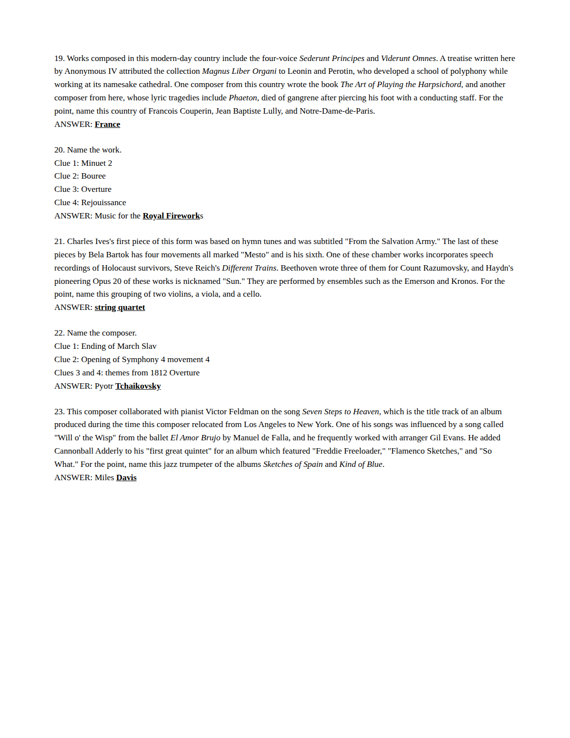19. Works composed in this modern-day country include the four-voice Sederunt Principes and Viderunt Omnes. A treatise written here by Anonymous IV attributed the collection Magnus Liber Organi to Leonin and Perotin, who developed a school of polyphony while working at its namesake cathedral. One composer from this country wrote the book The Art of Playing the Harpsichord, and another composer from here, whose lyric tragedies include Phaeton, died of gangrene after piercing his foot with a conducting staff. For the point, name this country of Francois Couperin, Jean Baptiste Lully, and Notre-Dame-de-Paris.
ANSWER: France
20. Name the work.
Clue 1: Minuet 2
Clue 2: Bouree
Clue 3: Overture
Clue 4: Rejouissance
ANSWER: Music for the Royal Fireworks
21. Charles Ives's first piece of this form was based on hymn tunes and was subtitled "From the Salvation Army." The last of these pieces by Bela Bartok has four movements all marked "Mesto" and is his sixth. One of these chamber works incorporates speech recordings of Holocaust survivors, Steve Reich's Different Trains. Beethoven wrote three of them for Count Razumovsky, and Haydn's pioneering Opus 20 of these works is nicknamed "Sun." They are performed by ensembles such as the Emerson and Kronos. For the point, name this grouping of two violins, a viola, and a cello.
ANSWER: string quartet
22. Name the composer.
Clue 1: Ending of March Slav
Clue 2: Opening of Symphony 4 movement 4
Clues 3 and 4: themes from 1812 Overture
ANSWER: Pyotr Tchaikovsky
23. This composer collaborated with pianist Victor Feldman on the song Seven Steps to Heaven, which is the title track of an album produced during the time this composer relocated from Los Angeles to New York. One of his songs was influenced by a song called "Will o' the Wisp" from the ballet El Amor Brujo by Manuel de Falla, and he frequently worked with arranger Gil Evans. He added Cannonball Adderly to his "first great quintet" for an album which featured "Freddie Freeloader," "Flamenco Sketches," and "So What." For the point, name this jazz trumpeter of the albums Sketches of Spain and Kind of Blue.
ANSWER: Miles Davis